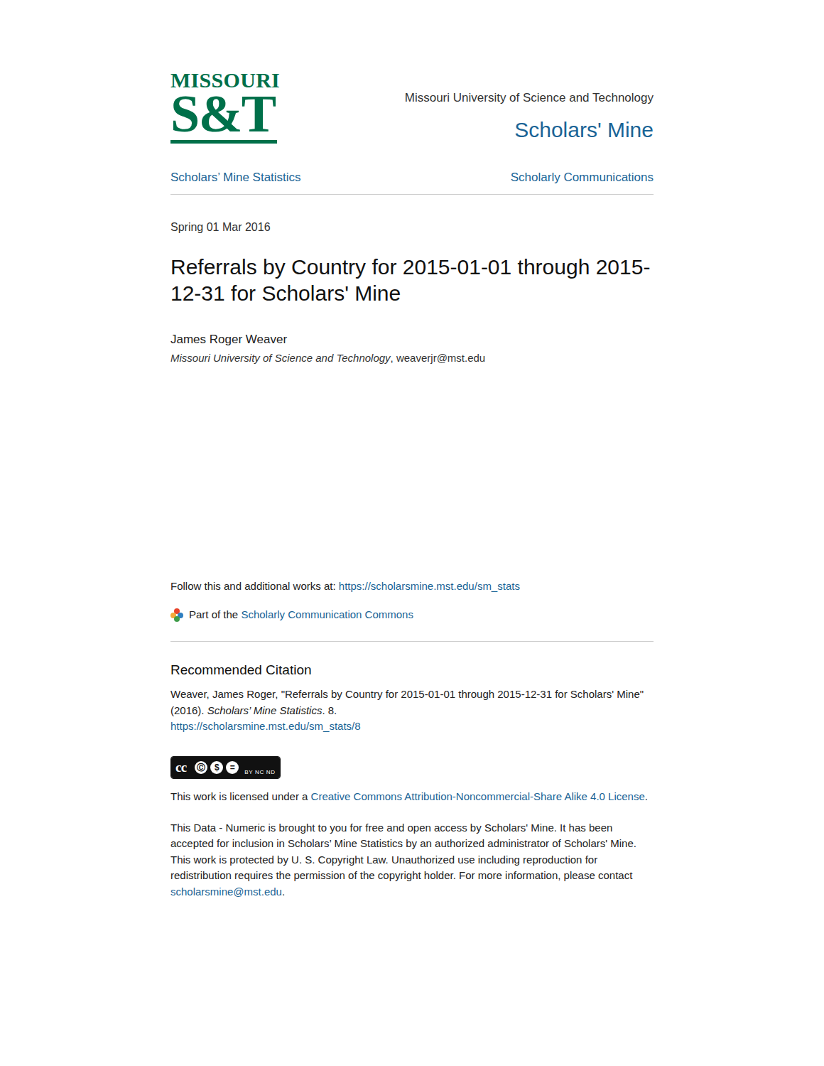MISSOURI
S&T
Missouri University of Science and Technology
Scholars' Mine
Scholars’ Mine Statistics
Scholarly Communications
Spring 01 Mar 2016
Referrals by Country for 2015-01-01 through 2015-12-31 for Scholars' Mine
James Roger Weaver
Missouri University of Science and Technology, weaverjr@mst.edu
Follow this and additional works at: https://scholarsmine.mst.edu/sm_stats
Part of the Scholarly Communication Commons
Recommended Citation
Weaver, James Roger, "Referrals by Country for 2015-01-01 through 2015-12-31 for Scholars' Mine" (2016). Scholars’ Mine Statistics. 8.
https://scholarsmine.mst.edu/sm_stats/8
cc Ⓒ $ = BY NC ND
This work is licensed under a Creative Commons Attribution-Noncommercial-Share Alike 4.0 License.
This Data - Numeric is brought to you for free and open access by Scholars' Mine. It has been accepted for inclusion in Scholars’ Mine Statistics by an authorized administrator of Scholars' Mine. This work is protected by U. S. Copyright Law. Unauthorized use including reproduction for redistribution requires the permission of the copyright holder. For more information, please contact scholarsmine@mst.edu.